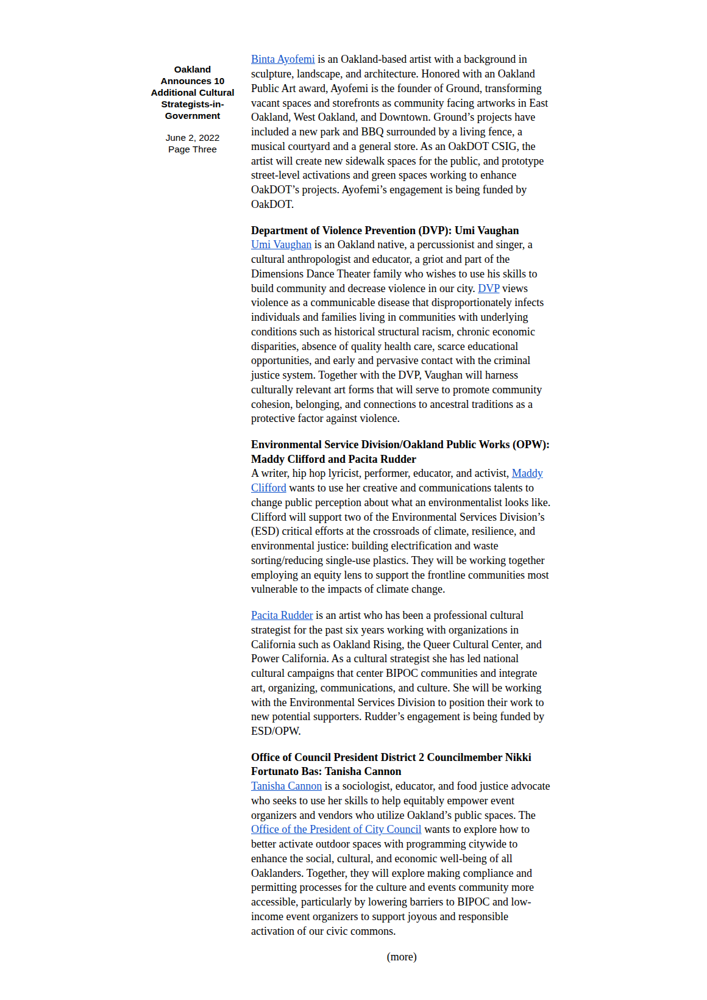Oakland Announces 10 Additional Cultural Strategists-in-Government
June 2, 2022
Page Three
Binta Ayofemi is an Oakland-based artist with a background in sculpture, landscape, and architecture. Honored with an Oakland Public Art award, Ayofemi is the founder of Ground, transforming vacant spaces and storefronts as community facing artworks in East Oakland, West Oakland, and Downtown. Ground’s projects have included a new park and BBQ surrounded by a living fence, a musical courtyard and a general store. As an OakDOT CSIG, the artist will create new sidewalk spaces for the public, and prototype street-level activations and green spaces working to enhance OakDOT’s projects. Ayofemi’s engagement is being funded by OakDOT.
Department of Violence Prevention (DVP): Umi Vaughan
Umi Vaughan is an Oakland native, a percussionist and singer, a cultural anthropologist and educator, a griot and part of the Dimensions Dance Theater family who wishes to use his skills to build community and decrease violence in our city. DVP views violence as a communicable disease that disproportionately infects individuals and families living in communities with underlying conditions such as historical structural racism, chronic economic disparities, absence of quality health care, scarce educational opportunities, and early and pervasive contact with the criminal justice system. Together with the DVP, Vaughan will harness culturally relevant art forms that will serve to promote community cohesion, belonging, and connections to ancestral traditions as a protective factor against violence.
Environmental Service Division/Oakland Public Works (OPW): Maddy Clifford and Pacita Rudder
A writer, hip hop lyricist, performer, educator, and activist, Maddy Clifford wants to use her creative and communications talents to change public perception about what an environmentalist looks like. Clifford will support two of the Environmental Services Division’s (ESD) critical efforts at the crossroads of climate, resilience, and environmental justice: building electrification and waste sorting/reducing single-use plastics. They will be working together employing an equity lens to support the frontline communities most vulnerable to the impacts of climate change.
Pacita Rudder is an artist who has been a professional cultural strategist for the past six years working with organizations in California such as Oakland Rising, the Queer Cultural Center, and Power California. As a cultural strategist she has led national cultural campaigns that center BIPOC communities and integrate art, organizing, communications, and culture. She will be working with the Environmental Services Division to position their work to new potential supporters. Rudder’s engagement is being funded by ESD/OPW.
Office of Council President District 2 Councilmember Nikki Fortunato Bas: Tanisha Cannon
Tanisha Cannon is a sociologist, educator, and food justice advocate who seeks to use her skills to help equitably empower event organizers and vendors who utilize Oakland’s public spaces. The Office of the President of City Council wants to explore how to better activate outdoor spaces with programming citywide to enhance the social, cultural, and economic well-being of all Oaklanders. Together, they will explore making compliance and permitting processes for the culture and events community more accessible, particularly by lowering barriers to BIPOC and low-income event organizers to support joyous and responsible activation of our civic commons.
(more)